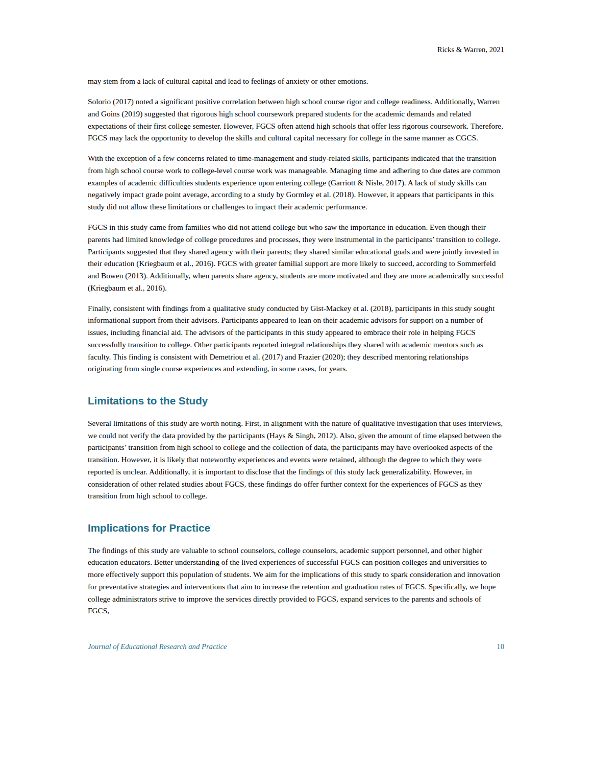Ricks & Warren, 2021
may stem from a lack of cultural capital and lead to feelings of anxiety or other emotions.
Solorio (2017) noted a significant positive correlation between high school course rigor and college readiness. Additionally, Warren and Goins (2019) suggested that rigorous high school coursework prepared students for the academic demands and related expectations of their first college semester. However, FGCS often attend high schools that offer less rigorous coursework. Therefore, FGCS may lack the opportunity to develop the skills and cultural capital necessary for college in the same manner as CGCS.
With the exception of a few concerns related to time-management and study-related skills, participants indicated that the transition from high school course work to college-level course work was manageable. Managing time and adhering to due dates are common examples of academic difficulties students experience upon entering college (Garriott & Nisle, 2017). A lack of study skills can negatively impact grade point average, according to a study by Gormley et al. (2018). However, it appears that participants in this study did not allow these limitations or challenges to impact their academic performance.
FGCS in this study came from families who did not attend college but who saw the importance in education. Even though their parents had limited knowledge of college procedures and processes, they were instrumental in the participants’ transition to college. Participants suggested that they shared agency with their parents; they shared similar educational goals and were jointly invested in their education (Kriegbaum et al., 2016). FGCS with greater familial support are more likely to succeed, according to Sommerfeld and Bowen (2013). Additionally, when parents share agency, students are more motivated and they are more academically successful (Kriegbaum et al., 2016).
Finally, consistent with findings from a qualitative study conducted by Gist-Mackey et al. (2018), participants in this study sought informational support from their advisors. Participants appeared to lean on their academic advisors for support on a number of issues, including financial aid. The advisors of the participants in this study appeared to embrace their role in helping FGCS successfully transition to college. Other participants reported integral relationships they shared with academic mentors such as faculty. This finding is consistent with Demetriou et al. (2017) and Frazier (2020); they described mentoring relationships originating from single course experiences and extending, in some cases, for years.
Limitations to the Study
Several limitations of this study are worth noting. First, in alignment with the nature of qualitative investigation that uses interviews, we could not verify the data provided by the participants (Hays & Singh, 2012). Also, given the amount of time elapsed between the participants’ transition from high school to college and the collection of data, the participants may have overlooked aspects of the transition. However, it is likely that noteworthy experiences and events were retained, although the degree to which they were reported is unclear. Additionally, it is important to disclose that the findings of this study lack generalizability. However, in consideration of other related studies about FGCS, these findings do offer further context for the experiences of FGCS as they transition from high school to college.
Implications for Practice
The findings of this study are valuable to school counselors, college counselors, academic support personnel, and other higher education educators. Better understanding of the lived experiences of successful FGCS can position colleges and universities to more effectively support this population of students. We aim for the implications of this study to spark consideration and innovation for preventative strategies and interventions that aim to increase the retention and graduation rates of FGCS. Specifically, we hope college administrators strive to improve the services directly provided to FGCS, expand services to the parents and schools of FGCS,
Journal of Educational Research and Practice 10